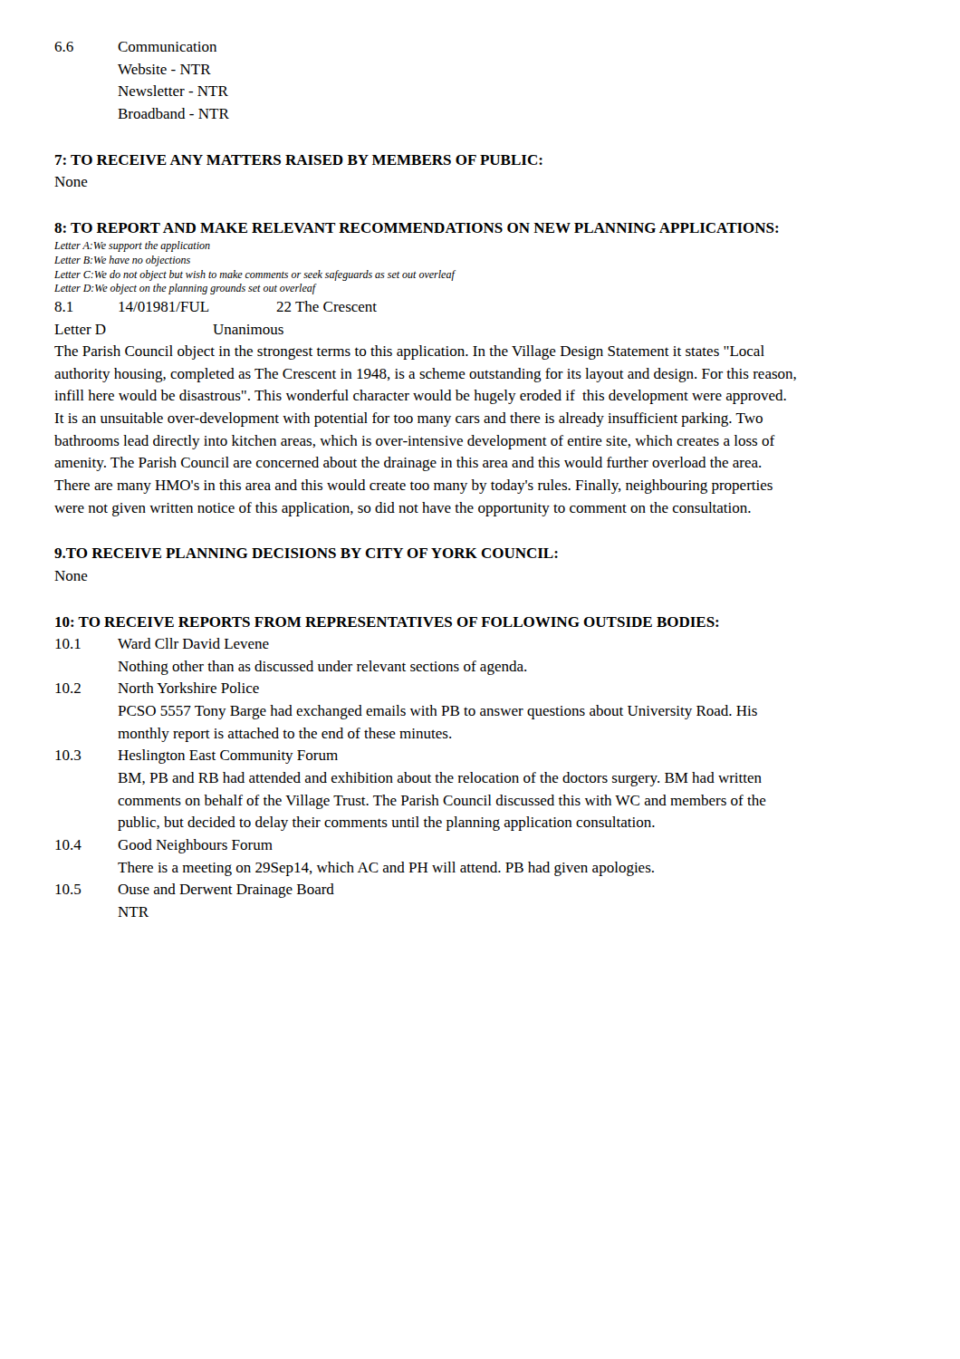6.6
Communication
Website - NTR
Newsletter - NTR
Broadband - NTR
7: To receive any matters raised by members of public:
None
8: To report and make relevant recommendations on new planning applications:
Letter A:We support the application
Letter B:We have no objections
Letter C:We do not object but wish to make comments or seek safeguards as set out overleaf
Letter D:We object on the planning grounds set out overleaf
8.1
14/01981/FUL
22 The Crescent
Letter D
Unanimous
The Parish Council object in the strongest terms to this application. In the Village Design Statement it states "Local authority housing, completed as The Crescent in 1948, is a scheme outstanding for its layout and design. For this reason, infill here would be disastrous". This wonderful character would be hugely eroded if this development were approved. It is an unsuitable over-development with potential for too many cars and there is already insufficient parking. Two bathrooms lead directly into kitchen areas, which is over-intensive development of entire site, which creates a loss of amenity. The Parish Council are concerned about the drainage in this area and this would further overload the area. There are many HMO's in this area and this would create too many by today's rules. Finally, neighbouring properties were not given written notice of this application, so did not have the opportunity to comment on the consultation.
9.To receive planning decisions by City of York Council:
None
10: To receive reports from representatives of following outside bodies:
10.1
Ward Cllr David Levene
Nothing other than as discussed under relevant sections of agenda.
10.2
North Yorkshire Police
PCSO 5557 Tony Barge had exchanged emails with PB to answer questions about University Road. His monthly report is attached to the end of these minutes.
10.3
Heslington East Community Forum
BM, PB and RB had attended and exhibition about the relocation of the doctors surgery. BM had written comments on behalf of the Village Trust. The Parish Council discussed this with WC and members of the public, but decided to delay their comments until the planning application consultation.
10.4
Good Neighbours Forum
There is a meeting on 29Sep14, which AC and PH will attend. PB had given apologies.
10.5
Ouse and Derwent Drainage Board
NTR